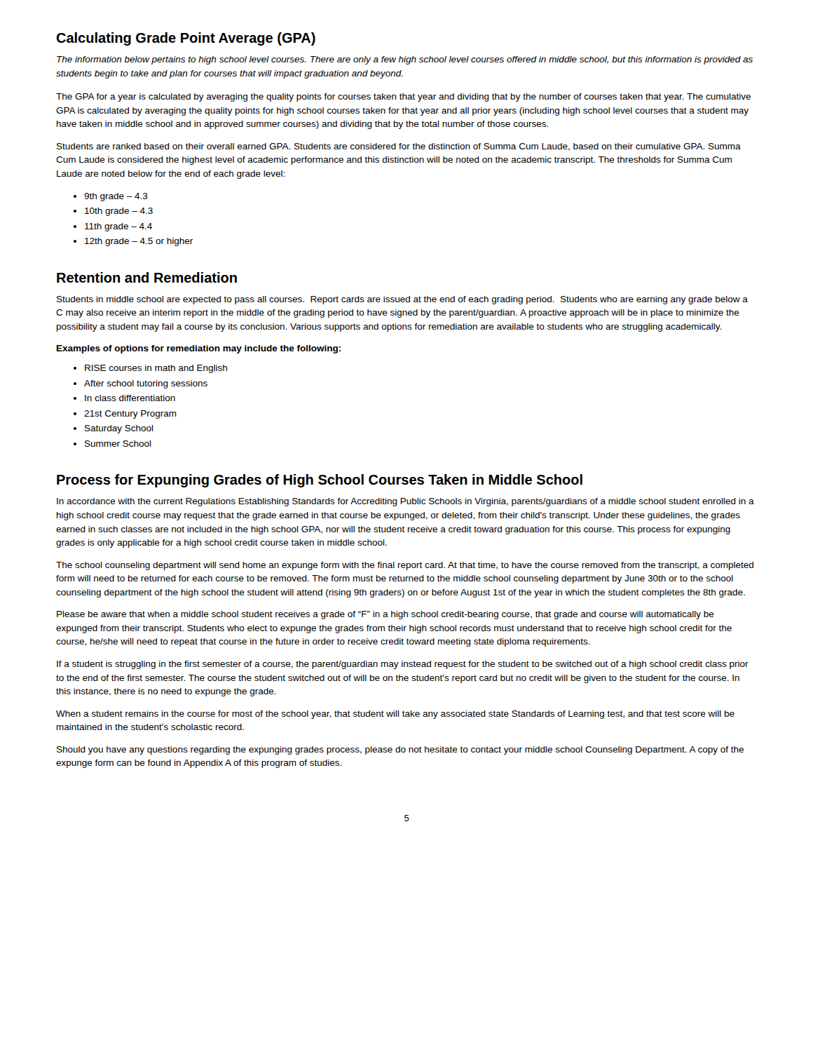Calculating Grade Point Average (GPA)
The information below pertains to high school level courses. There are only a few high school level courses offered in middle school, but this information is provided as students begin to take and plan for courses that will impact graduation and beyond.
The GPA for a year is calculated by averaging the quality points for courses taken that year and dividing that by the number of courses taken that year. The cumulative GPA is calculated by averaging the quality points for high school courses taken for that year and all prior years (including high school level courses that a student may have taken in middle school and in approved summer courses) and dividing that by the total number of those courses.
Students are ranked based on their overall earned GPA. Students are considered for the distinction of Summa Cum Laude, based on their cumulative GPA. Summa Cum Laude is considered the highest level of academic performance and this distinction will be noted on the academic transcript. The thresholds for Summa Cum Laude are noted below for the end of each grade level:
9th grade – 4.3
10th grade – 4.3
11th grade – 4.4
12th grade – 4.5 or higher
Retention and Remediation
Students in middle school are expected to pass all courses. Report cards are issued at the end of each grading period. Students who are earning any grade below a C may also receive an interim report in the middle of the grading period to have signed by the parent/guardian. A proactive approach will be in place to minimize the possibility a student may fail a course by its conclusion. Various supports and options for remediation are available to students who are struggling academically.
Examples of options for remediation may include the following:
RISE courses in math and English
After school tutoring sessions
In class differentiation
21st Century Program
Saturday School
Summer School
Process for Expunging Grades of High School Courses Taken in Middle School
In accordance with the current Regulations Establishing Standards for Accrediting Public Schools in Virginia, parents/guardians of a middle school student enrolled in a high school credit course may request that the grade earned in that course be expunged, or deleted, from their child's transcript. Under these guidelines, the grades earned in such classes are not included in the high school GPA, nor will the student receive a credit toward graduation for this course. This process for expunging grades is only applicable for a high school credit course taken in middle school.
The school counseling department will send home an expunge form with the final report card. At that time, to have the course removed from the transcript, a completed form will need to be returned for each course to be removed. The form must be returned to the middle school counseling department by June 30th or to the school counseling department of the high school the student will attend (rising 9th graders) on or before August 1st of the year in which the student completes the 8th grade.
Please be aware that when a middle school student receives a grade of “F” in a high school credit-bearing course, that grade and course will automatically be expunged from their transcript. Students who elect to expunge the grades from their high school records must understand that to receive high school credit for the course, he/she will need to repeat that course in the future in order to receive credit toward meeting state diploma requirements.
If a student is struggling in the first semester of a course, the parent/guardian may instead request for the student to be switched out of a high school credit class prior to the end of the first semester. The course the student switched out of will be on the student's report card but no credit will be given to the student for the course. In this instance, there is no need to expunge the grade.
When a student remains in the course for most of the school year, that student will take any associated state Standards of Learning test, and that test score will be maintained in the student's scholastic record.
Should you have any questions regarding the expunging grades process, please do not hesitate to contact your middle school Counseling Department. A copy of the expunge form can be found in Appendix A of this program of studies.
5